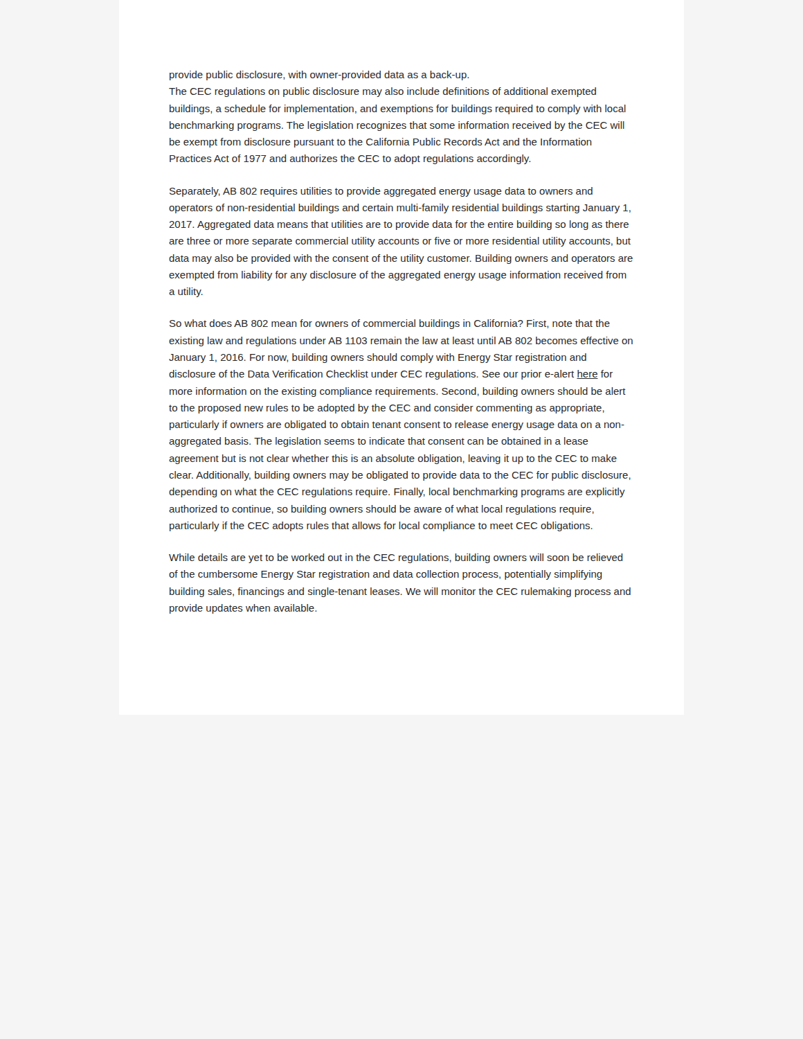provide public disclosure, with owner-provided data as a back-up.
The CEC regulations on public disclosure may also include definitions of additional exempted buildings, a schedule for implementation, and exemptions for buildings required to comply with local benchmarking programs. The legislation recognizes that some information received by the CEC will be exempt from disclosure pursuant to the California Public Records Act and the Information Practices Act of 1977 and authorizes the CEC to adopt regulations accordingly.
Separately, AB 802 requires utilities to provide aggregated energy usage data to owners and operators of non-residential buildings and certain multi-family residential buildings starting January 1, 2017. Aggregated data means that utilities are to provide data for the entire building so long as there are three or more separate commercial utility accounts or five or more residential utility accounts, but data may also be provided with the consent of the utility customer. Building owners and operators are exempted from liability for any disclosure of the aggregated energy usage information received from a utility.
So what does AB 802 mean for owners of commercial buildings in California? First, note that the existing law and regulations under AB 1103 remain the law at least until AB 802 becomes effective on January 1, 2016. For now, building owners should comply with Energy Star registration and disclosure of the Data Verification Checklist under CEC regulations. See our prior e-alert here for more information on the existing compliance requirements. Second, building owners should be alert to the proposed new rules to be adopted by the CEC and consider commenting as appropriate, particularly if owners are obligated to obtain tenant consent to release energy usage data on a non-aggregated basis. The legislation seems to indicate that consent can be obtained in a lease agreement but is not clear whether this is an absolute obligation, leaving it up to the CEC to make clear. Additionally, building owners may be obligated to provide data to the CEC for public disclosure, depending on what the CEC regulations require. Finally, local benchmarking programs are explicitly authorized to continue, so building owners should be aware of what local regulations require, particularly if the CEC adopts rules that allows for local compliance to meet CEC obligations.
While details are yet to be worked out in the CEC regulations, building owners will soon be relieved of the cumbersome Energy Star registration and data collection process, potentially simplifying building sales, financings and single-tenant leases. We will monitor the CEC rulemaking process and provide updates when available.